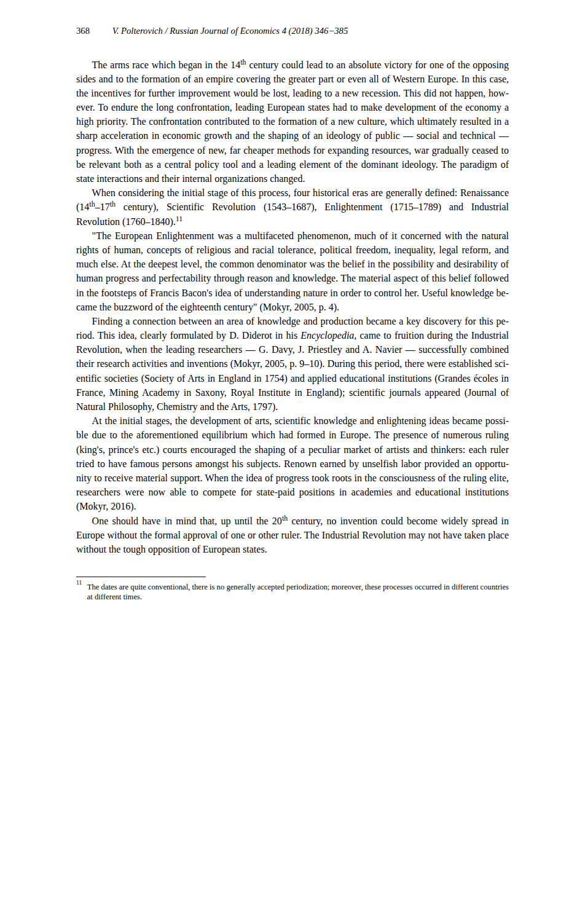368 V. Polterovich / Russian Journal of Economics 4 (2018) 346−385
The arms race which began in the 14th century could lead to an absolute victory for one of the opposing sides and to the formation of an empire covering the greater part or even all of Western Europe. In this case, the incentives for further improvement would be lost, leading to a new recession. This did not happen, however. To endure the long confrontation, leading European states had to make development of the economy a high priority. The confrontation contributed to the formation of a new culture, which ultimately resulted in a sharp acceleration in economic growth and the shaping of an ideology of public — social and technical — progress. With the emergence of new, far cheaper methods for expanding resources, war gradually ceased to be relevant both as a central policy tool and a leading element of the dominant ideology. The paradigm of state interactions and their internal organizations changed.
When considering the initial stage of this process, four historical eras are generally defined: Renaissance (14th–17th century), Scientific Revolution (1543–1687), Enlightenment (1715–1789) and Industrial Revolution (1760–1840).11
"The European Enlightenment was a multifaceted phenomenon, much of it concerned with the natural rights of human, concepts of religious and racial tolerance, political freedom, inequality, legal reform, and much else. At the deepest level, the common denominator was the belief in the possibility and desirability of human progress and perfectability through reason and knowledge. The material aspect of this belief followed in the footsteps of Francis Bacon's idea of understanding nature in order to control her. Useful knowledge became the buzzword of the eighteenth century" (Mokyr, 2005, p. 4).
Finding a connection between an area of knowledge and production became a key discovery for this period. This idea, clearly formulated by D. Diderot in his Encyclopedia, came to fruition during the Industrial Revolution, when the leading researchers — G. Davy, J. Priestley and A. Navier — successfully combined their research activities and inventions (Mokyr, 2005, p. 9–10). During this period, there were established scientific societies (Society of Arts in England in 1754) and applied educational institutions (Grandes écoles in France, Mining Academy in Saxony, Royal Institute in England); scientific journals appeared (Journal of Natural Philosophy, Chemistry and the Arts, 1797).
At the initial stages, the development of arts, scientific knowledge and enlightening ideas became possible due to the aforementioned equilibrium which had formed in Europe. The presence of numerous ruling (king's, prince's etc.) courts encouraged the shaping of a peculiar market of artists and thinkers: each ruler tried to have famous persons amongst his subjects. Renown earned by unselfish labor provided an opportunity to receive material support. When the idea of progress took roots in the consciousness of the ruling elite, researchers were now able to compete for state-paid positions in academies and educational institutions (Mokyr, 2016).
One should have in mind that, up until the 20th century, no invention could become widely spread in Europe without the formal approval of one or other ruler. The Industrial Revolution may not have taken place without the tough opposition of European states.
11 The dates are quite conventional, there is no generally accepted periodization; moreover, these processes occurred in different countries at different times.